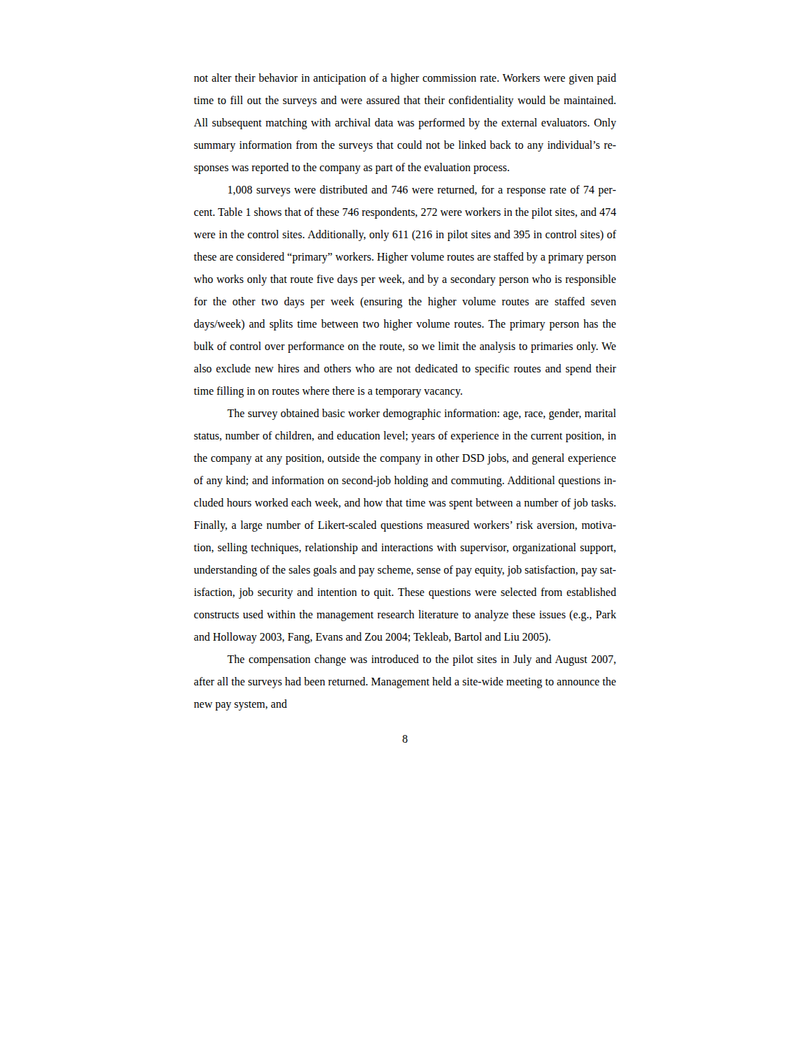not alter their behavior in anticipation of a higher commission rate. Workers were given paid time to fill out the surveys and were assured that their confidentiality would be maintained. All subsequent matching with archival data was performed by the external evaluators. Only summary information from the surveys that could not be linked back to any individual’s responses was reported to the company as part of the evaluation process.
1,008 surveys were distributed and 746 were returned, for a response rate of 74 percent. Table 1 shows that of these 746 respondents, 272 were workers in the pilot sites, and 474 were in the control sites. Additionally, only 611 (216 in pilot sites and 395 in control sites) of these are considered “primary” workers. Higher volume routes are staffed by a primary person who works only that route five days per week, and by a secondary person who is responsible for the other two days per week (ensuring the higher volume routes are staffed seven days/week) and splits time between two higher volume routes. The primary person has the bulk of control over performance on the route, so we limit the analysis to primaries only. We also exclude new hires and others who are not dedicated to specific routes and spend their time filling in on routes where there is a temporary vacancy.
The survey obtained basic worker demographic information: age, race, gender, marital status, number of children, and education level; years of experience in the current position, in the company at any position, outside the company in other DSD jobs, and general experience of any kind; and information on second-job holding and commuting. Additional questions included hours worked each week, and how that time was spent between a number of job tasks. Finally, a large number of Likert-scaled questions measured workers’ risk aversion, motivation, selling techniques, relationship and interactions with supervisor, organizational support, understanding of the sales goals and pay scheme, sense of pay equity, job satisfaction, pay satisfaction, job security and intention to quit. These questions were selected from established constructs used within the management research literature to analyze these issues (e.g., Park and Holloway 2003, Fang, Evans and Zou 2004; Tekleab, Bartol and Liu 2005).
The compensation change was introduced to the pilot sites in July and August 2007, after all the surveys had been returned. Management held a site-wide meeting to announce the new pay system, and
8